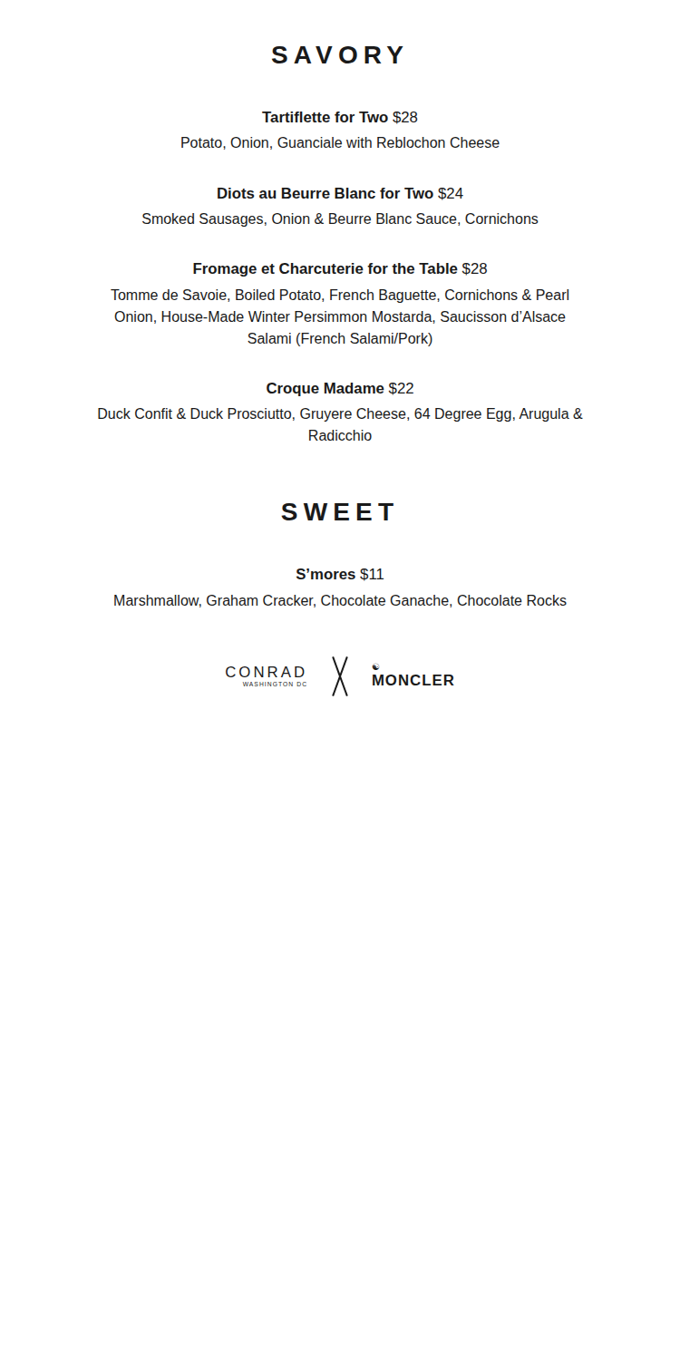Savory
Tartiflette for Two $28
Potato, Onion, Guanciale with Reblochon Cheese
Diots au Beurre Blanc for Two $24
Smoked Sausages, Onion & Beurre Blanc Sauce, Cornichons
Fromage et Charcuterie for the Table $28
Tomme de Savoie, Boiled Potato, French Baguette, Cornichons & Pearl Onion, House-Made Winter Persimmon Mostarda, Saucisson d’Alsace Salami (French Salami/Pork)
Croque Madame $22
Duck Confit & Duck Prosciutto, Gruyere Cheese, 64 Degree Egg, Arugula & Radicchio
Sweet
S’mores $11
Marshmallow, Graham Cracker, Chocolate Ganache, Chocolate Rocks
CONRAD
Washington DC
☯ MONCLER